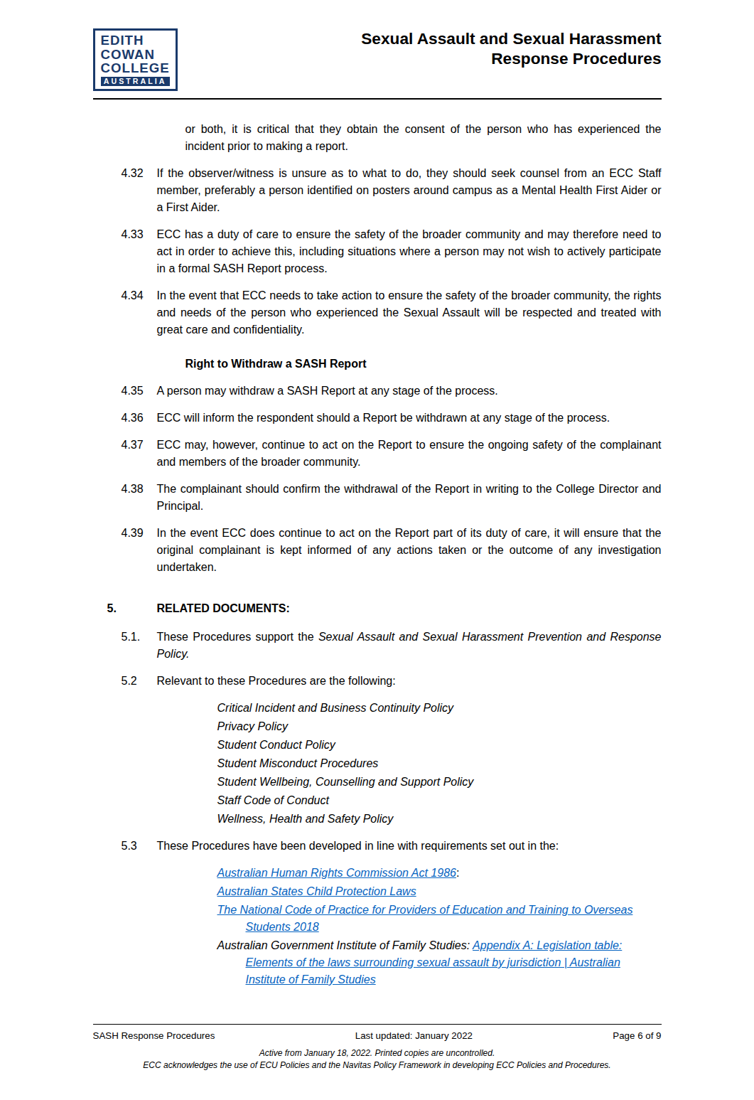EDITH
COWAN
COLLEGE AUSTRALIA
Sexual Assault and Sexual Harassment
Response Procedures
or both, it is critical that they obtain the consent of the person who has experienced the incident prior to making a report.
4.32
If the observer/witness is unsure as to what to do, they should seek counsel from an ECC Staff member, preferably a person identified on posters around campus as a Mental Health First Aider or a First Aider.
4.33
ECC has a duty of care to ensure the safety of the broader community and may therefore need to act in order to achieve this, including situations where a person may not wish to actively participate in a formal SASH Report process.
4.34
In the event that ECC needs to take action to ensure the safety of the broader community, the rights and needs of the person who experienced the Sexual Assault will be respected and treated with great care and confidentiality.
Right to Withdraw a SASH Report
4.35
A person may withdraw a SASH Report at any stage of the process.
4.36
ECC will inform the respondent should a Report be withdrawn at any stage of the process.
4.37
ECC may, however, continue to act on the Report to ensure the ongoing safety of the complainant and members of the broader community.
4.38
The complainant should confirm the withdrawal of the Report in writing to the College Director and Principal.
4.39
In the event ECC does continue to act on the Report part of its duty of care, it will ensure that the original complainant is kept informed of any actions taken or the outcome of any investigation undertaken.
5.
RELATED DOCUMENTS:
5.1.
These Procedures support the Sexual Assault and Sexual Harassment Prevention and Response Policy.
5.2
Relevant to these Procedures are the following:
Critical Incident and Business Continuity Policy
Privacy Policy
Student Conduct Policy
Student Misconduct Procedures
Student Wellbeing, Counselling and Support Policy
Staff Code of Conduct
Wellness, Health and Safety Policy
5.3
These Procedures have been developed in line with requirements set out in the:
Australian Human Rights Commission Act 1986:
Australian States Child Protection Laws
The National Code of Practice for Providers of Education and Training to Overseas Students 2018
Australian Government Institute of Family Studies: Appendix A: Legislation table: Elements of the laws surrounding sexual assault by jurisdiction | Australian Institute of Family Studies
SASH Response Procedures Last updated: January 2022 Page 6 of 9
Active from January 18, 2022. Printed copies are uncontrolled.
ECC acknowledges the use of ECU Policies and the Navitas Policy Framework in developing ECC Policies and Procedures.